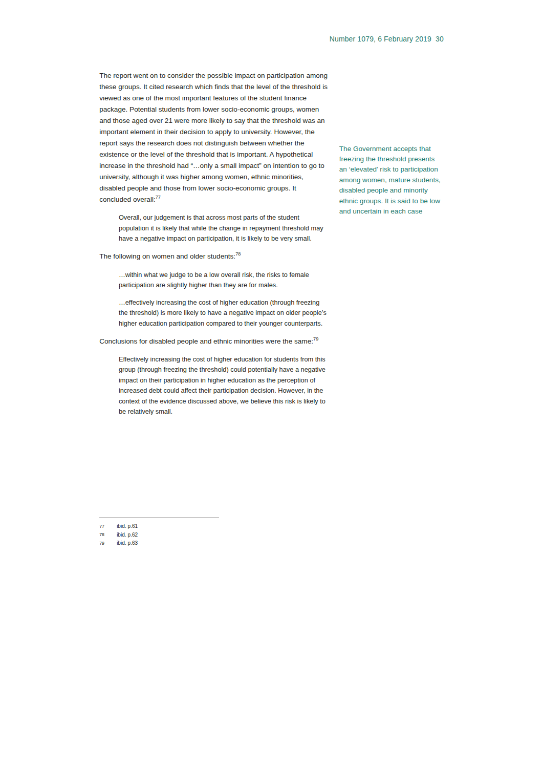Number 1079, 6 February 2019 30
The report went on to consider the possible impact on participation among these groups. It cited research which finds that the level of the threshold is viewed as one of the most important features of the student finance package. Potential students from lower socio-economic groups, women and those aged over 21 were more likely to say that the threshold was an important element in their decision to apply to university. However, the report says the research does not distinguish between whether the existence or the level of the threshold that is important. A hypothetical increase in the threshold had “…only a small impact” on intention to go to university, although it was higher among women, ethnic minorities, disabled people and those from lower socio-economic groups. It concluded overall:77
Overall, our judgement is that across most parts of the student population it is likely that while the change in repayment threshold may have a negative impact on participation, it is likely to be very small.
The following on women and older students:78
…within what we judge to be a low overall risk, the risks to female participation are slightly higher than they are for males.
…effectively increasing the cost of higher education (through freezing the threshold) is more likely to have a negative impact on older people’s higher education participation compared to their younger counterparts.
Conclusions for disabled people and ethnic minorities were the same:79
Effectively increasing the cost of higher education for students from this group (through freezing the threshold) could potentially have a negative impact on their participation in higher education as the perception of increased debt could affect their participation decision. However, in the context of the evidence discussed above, we believe this risk is likely to be relatively small.
The Government accepts that freezing the threshold presents an ‘elevated’ risk to participation among women, mature students, disabled people and minority ethnic groups. It is said to be low and uncertain in each case
77 ibid. p.61
78 ibid. p.62
79 ibid. p.63